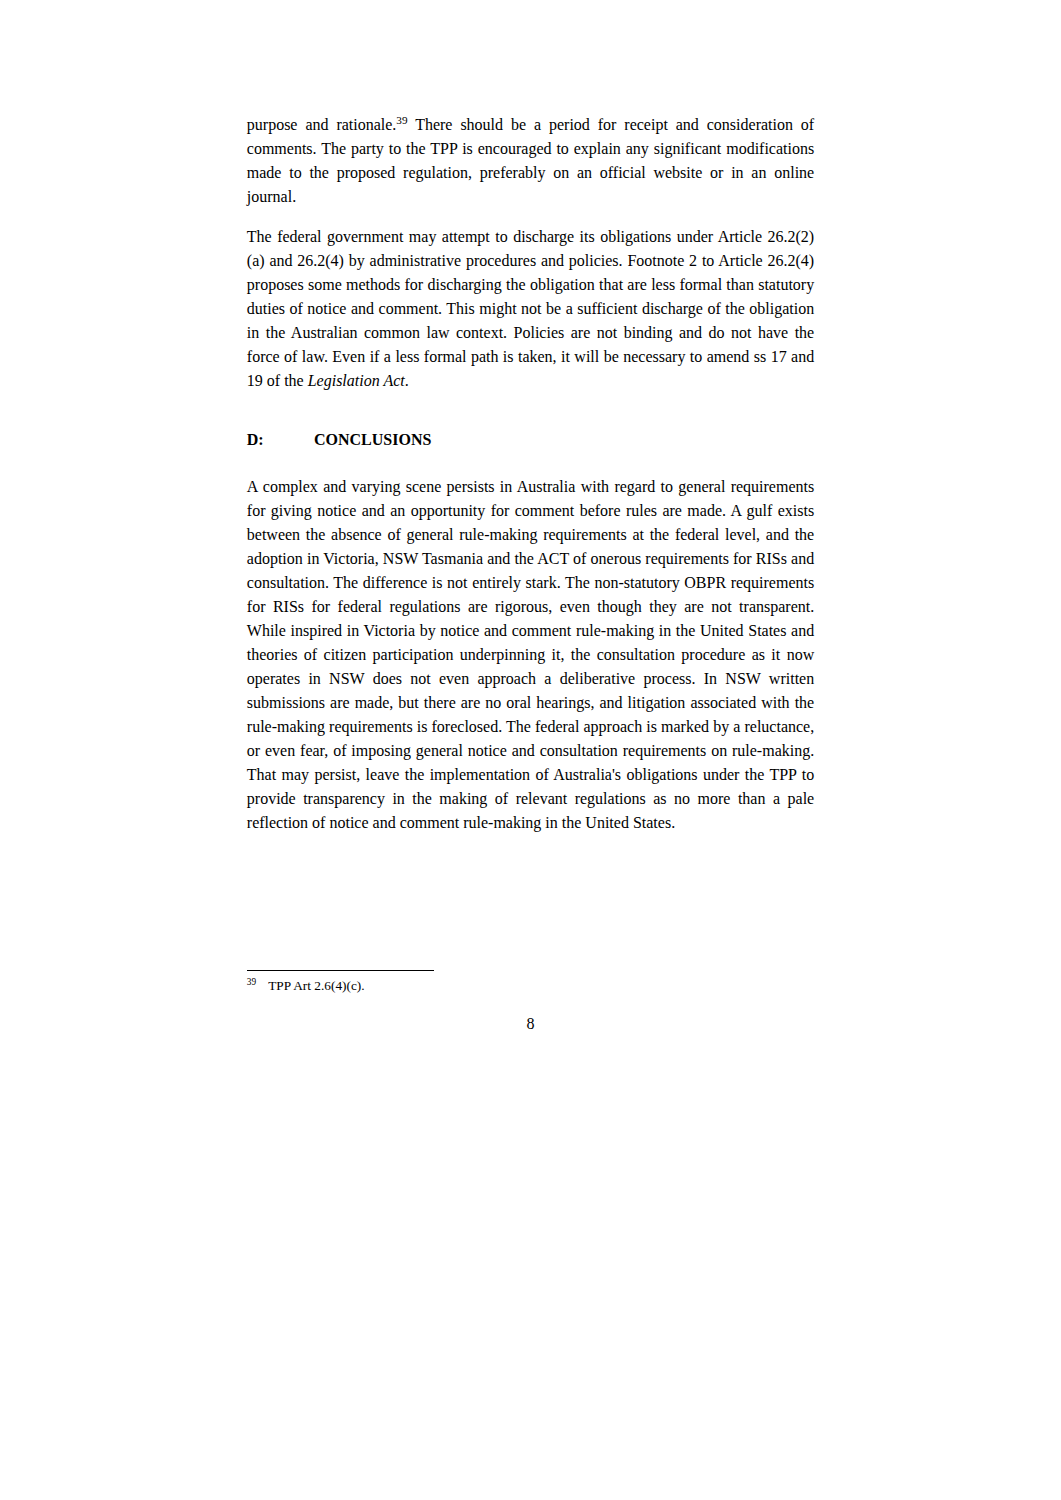purpose and rationale.39 There should be a period for receipt and consideration of comments. The party to the TPP is encouraged to explain any significant modifications made to the proposed regulation, preferably on an official website or in an online journal.
The federal government may attempt to discharge its obligations under Article 26.2(2)(a) and 26.2(4) by administrative procedures and policies. Footnote 2 to Article 26.2(4) proposes some methods for discharging the obligation that are less formal than statutory duties of notice and comment. This might not be a sufficient discharge of the obligation in the Australian common law context. Policies are not binding and do not have the force of law. Even if a less formal path is taken, it will be necessary to amend ss 17 and 19 of the Legislation Act.
D: CONCLUSIONS
A complex and varying scene persists in Australia with regard to general requirements for giving notice and an opportunity for comment before rules are made. A gulf exists between the absence of general rule-making requirements at the federal level, and the adoption in Victoria, NSW Tasmania and the ACT of onerous requirements for RISs and consultation. The difference is not entirely stark. The non-statutory OBPR requirements for RISs for federal regulations are rigorous, even though they are not transparent. While inspired in Victoria by notice and comment rule-making in the United States and theories of citizen participation underpinning it, the consultation procedure as it now operates in NSW does not even approach a deliberative process. In NSW written submissions are made, but there are no oral hearings, and litigation associated with the rule-making requirements is foreclosed. The federal approach is marked by a reluctance, or even fear, of imposing general notice and consultation requirements on rule-making. That may persist, leave the implementation of Australia's obligations under the TPP to provide transparency in the making of relevant regulations as no more than a pale reflection of notice and comment rule-making in the United States.
39 TPP Art 2.6(4)(c).
8